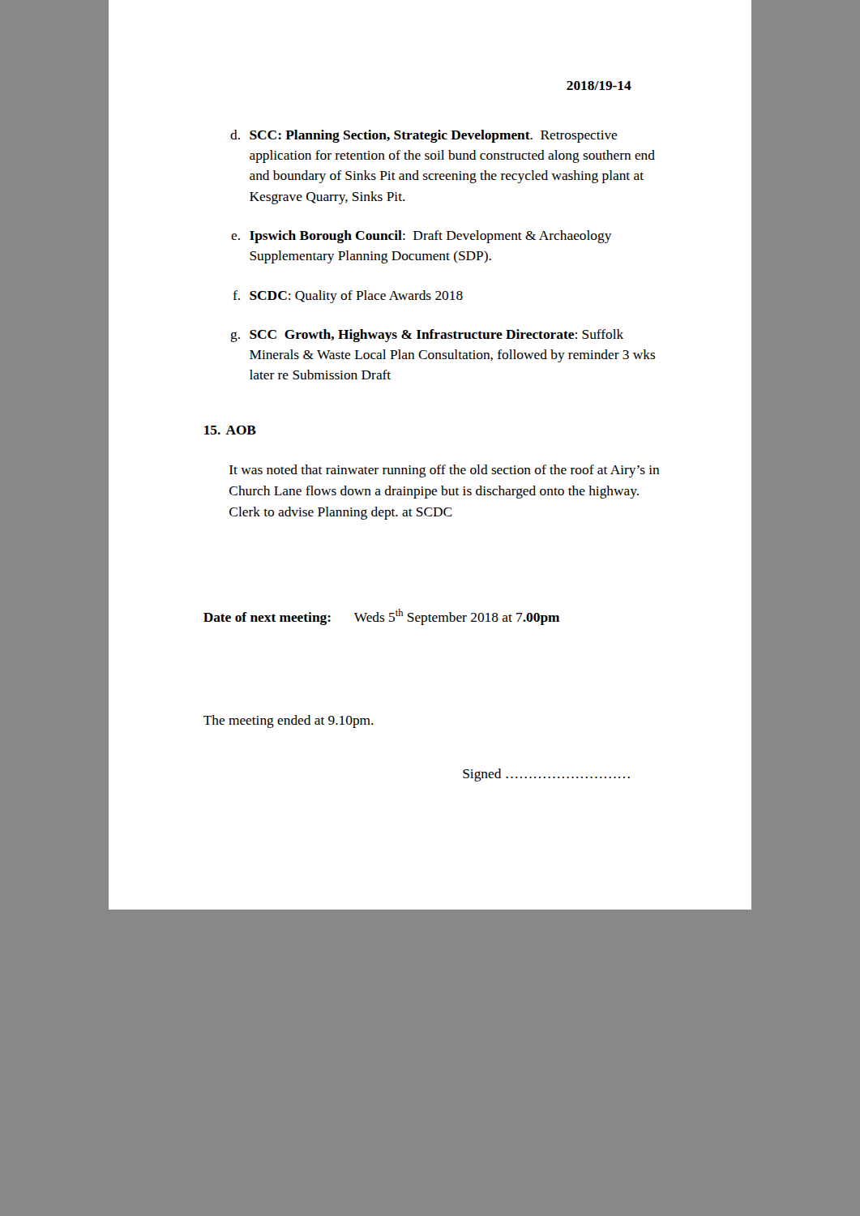2018/19-14
SCC: Planning Section, Strategic Development. Retrospective application for retention of the soil bund constructed along southern end and boundary of Sinks Pit and screening the recycled washing plant at Kesgrave Quarry, Sinks Pit.
Ipswich Borough Council: Draft Development & Archaeology Supplementary Planning Document (SDP).
SCDC: Quality of Place Awards 2018
SCC Growth, Highways & Infrastructure Directorate: Suffolk Minerals & Waste Local Plan Consultation, followed by reminder 3 wks later re Submission Draft
15. AOB
It was noted that rainwater running off the old section of the roof at Airy’s in Church Lane flows down a drainpipe but is discharged onto the highway. Clerk to advise Planning dept. at SCDC
Date of next meeting: Weds 5th September 2018 at 7.00pm
The meeting ended at 9.10pm.
Signed ………………………